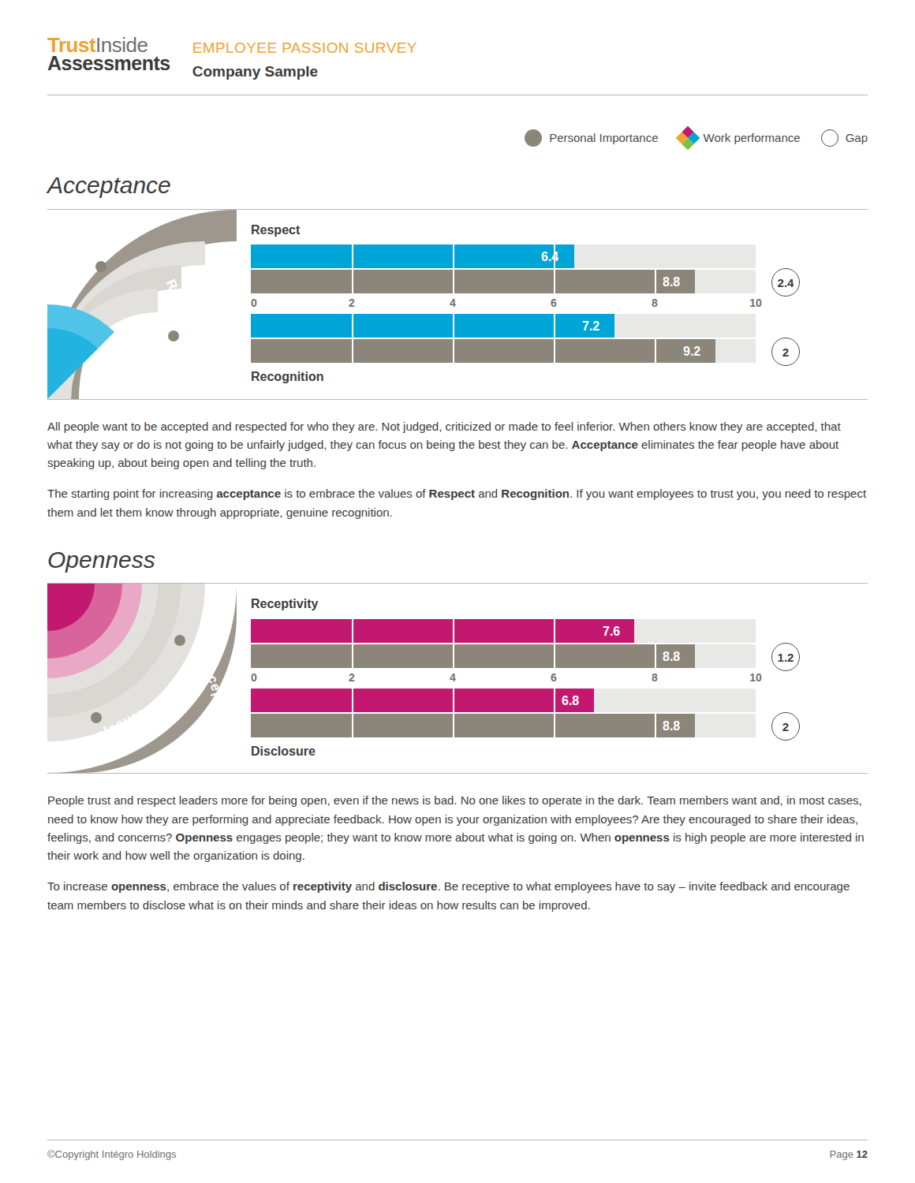Trust Inside Assessments
Employee Passion Survey
Company Sample
Personal Importance
Work performance
Gap
Acceptance
Respect Recognition
Respect
6.4
8.8
2.4
0 2 4 6 8 10
7.2
9.2
2
Recognition
All people want to be accepted and respected for who they are. Not judged, criticized or made to feel inferior. When others know they are accepted, that what they say or do is not going to be unfairly judged, they can focus on being the best they can be. Acceptance eliminates the fear people have about speaking up, about being open and telling the truth.
The starting point for increasing acceptance is to embrace the values of Respect and Recognition. If you want employees to trust you, you need to respect them and let them know through appropriate, genuine recognition.
Openness
Receptivity Disclosure
Receptivity
7.6
8.8
1.2
0 2 4 6 8 10
6.8
8.8
2
Disclosure
People trust and respect leaders more for being open, even if the news is bad. No one likes to operate in the dark. Team members want and, in most cases, need to know how they are performing and appreciate feedback. How open is your organization with employees? Are they encouraged to share their ideas, feelings, and concerns? Openness engages people; they want to know more about what is going on. When openness is high people are more interested in their work and how well the organization is doing.
To increase openness, embrace the values of receptivity and disclosure. Be receptive to what employees have to say – invite feedback and encourage team members to disclose what is on their minds and share their ideas on how results can be improved.
©Copyright Intégro Holdings
Page 12